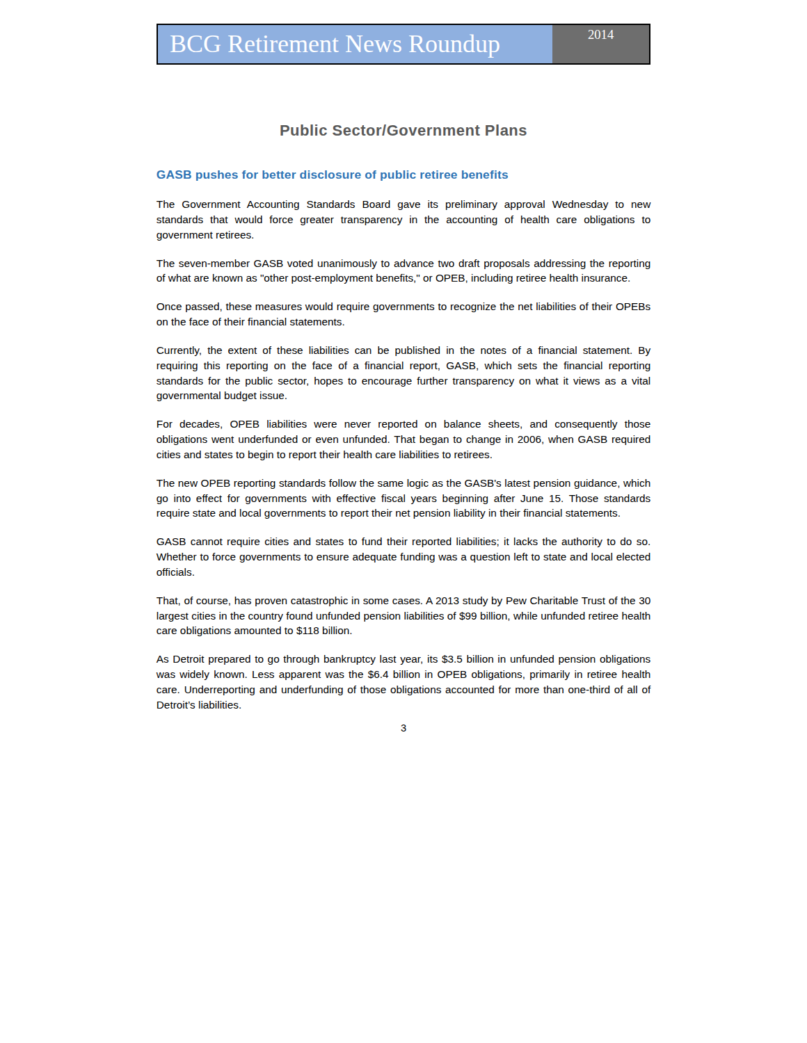BCG Retirement News Roundup
2014
Public Sector/Government Plans
GASB pushes for better disclosure of public retiree benefits
The Government Accounting Standards Board gave its preliminary approval Wednesday to new standards that would force greater transparency in the accounting of health care obligations to government retirees.
The seven-member GASB voted unanimously to advance two draft proposals addressing the reporting of what are known as "other post-employment benefits," or OPEB, including retiree health insurance.
Once passed, these measures would require governments to recognize the net liabilities of their OPEBs on the face of their financial statements.
Currently, the extent of these liabilities can be published in the notes of a financial statement. By requiring this reporting on the face of a financial report, GASB, which sets the financial reporting standards for the public sector, hopes to encourage further transparency on what it views as a vital governmental budget issue.
For decades, OPEB liabilities were never reported on balance sheets, and consequently those obligations went underfunded or even unfunded. That began to change in 2006, when GASB required cities and states to begin to report their health care liabilities to retirees.
The new OPEB reporting standards follow the same logic as the GASB's latest pension guidance, which go into effect for governments with effective fiscal years beginning after June 15. Those standards require state and local governments to report their net pension liability in their financial statements.
GASB cannot require cities and states to fund their reported liabilities; it lacks the authority to do so. Whether to force governments to ensure adequate funding was a question left to state and local elected officials.
That, of course, has proven catastrophic in some cases. A 2013 study by Pew Charitable Trust of the 30 largest cities in the country found unfunded pension liabilities of $99 billion, while unfunded retiree health care obligations amounted to $118 billion.
As Detroit prepared to go through bankruptcy last year, its $3.5 billion in unfunded pension obligations was widely known. Less apparent was the $6.4 billion in OPEB obligations, primarily in retiree health care. Underreporting and underfunding of those obligations accounted for more than one-third of all of Detroit’s liabilities.
3